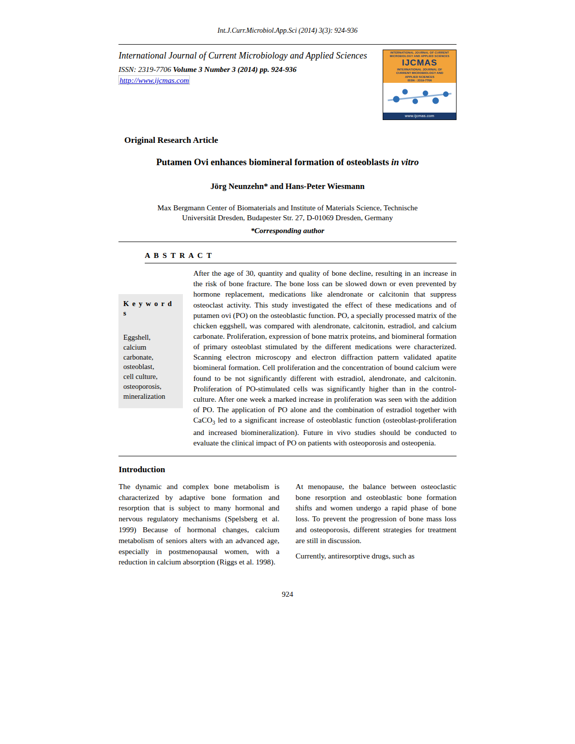Int.J.Curr.Microbiol.App.Sci (2014) 3(3): 924-936
International Journal of Current Microbiology and Applied Sciences
ISSN: 2319-7706 Volume 3 Number 3 (2014) pp. 924-936
http://www.ijcmas.com
INTERNATIONAL JOURNAL OF CURRENT MICROBIOLOGY AND APPLIED SCIENCES
IJCMAS
INTERNATIONAL JOURNAL OF
CURRENT MICROBIOLOGY AND
APPLIED SCIENCES
ISSN : 2319-7706
www.ijcmas.com
Original Research Article
Putamen Ovi enhances biomineral formation of osteoblasts in vitro
Jörg Neunzehn* and Hans-Peter Wiesmann
Max Bergmann Center of Biomaterials and Institute of Materials Science, Technische
Universität Dresden, Budapester Str. 27, D-01069 Dresden, Germany
*Corresponding author
A B S T R A C T
K e y w o r d s
Eggshell,
calcium
carbonate,
osteoblast,
cell culture,
osteoporosis,
mineralization
After the age of 30, quantity and quality of bone decline, resulting in an increase in the risk of bone fracture. The bone loss can be slowed down or even prevented by hormone replacement, medications like alendronate or calcitonin that suppress osteoclast activity. This study investigated the effect of these medications and of putamen ovi (PO) on the osteoblastic function. PO, a specially processed matrix of the chicken eggshell, was compared with alendronate, calcitonin, estradiol, and calcium carbonate. Proliferation, expression of bone matrix proteins, and biomineral formation of primary osteoblast stimulated by the different medications were characterized. Scanning electron microscopy and electron diffraction pattern validated apatite biomineral formation. Cell proliferation and the concentration of bound calcium were found to be not significantly different with estradiol, alendronate, and calcitonin. Proliferation of PO-stimulated cells was significantly higher than in the control-culture. After one week a marked increase in proliferation was seen with the addition of PO. The application of PO alone and the combination of estradiol together with CaCO3 led to a significant increase of osteoblastic function (osteoblast-proliferation and increased biomineralization). Future in vivo studies should be conducted to evaluate the clinical impact of PO on patients with osteoporosis and osteopenia.
Introduction
The dynamic and complex bone metabolism is characterized by adaptive bone formation and resorption that is subject to many hormonal and nervous regulatory mechanisms (Spelsberg et al. 1999) Because of hormonal changes, calcium metabolism of seniors alters with an advanced age, especially in postmenopausal women, with a reduction in calcium absorption (Riggs et al. 1998).
At menopause, the balance between osteoclastic bone resorption and osteoblastic bone formation shifts and women undergo a rapid phase of bone loss. To prevent the progression of bone mass loss and osteoporosis, different strategies for treatment are still in discussion.
Currently, antiresorptive drugs, such as
924